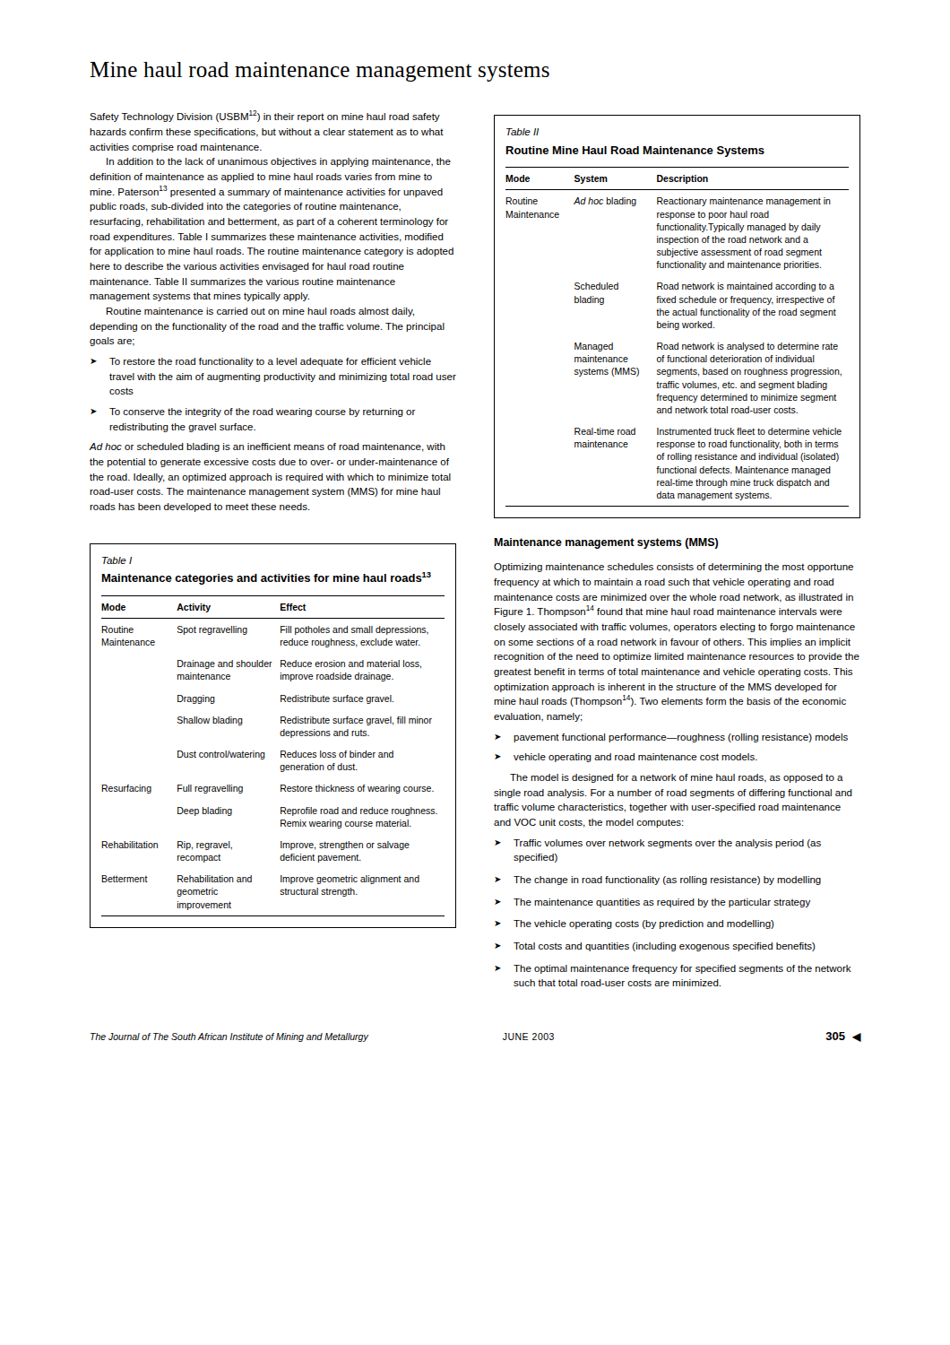Mine haul road maintenance management systems
Safety Technology Division (USBM12) in their report on mine haul road safety hazards confirm these specifications, but without a clear statement as to what activities comprise road maintenance.
In addition to the lack of unanimous objectives in applying maintenance, the definition of maintenance as applied to mine haul roads varies from mine to mine. Paterson13 presented a summary of maintenance activities for unpaved public roads, sub-divided into the categories of routine maintenance, resurfacing, rehabilitation and betterment, as part of a coherent terminology for road expenditures. Table I summarizes these maintenance activities, modified for application to mine haul roads. The routine maintenance category is adopted here to describe the various activities envisaged for haul road routine maintenance. Table II summarizes the various routine maintenance management systems that mines typically apply.
Routine maintenance is carried out on mine haul roads almost daily, depending on the functionality of the road and the traffic volume. The principal goals are;
To restore the road functionality to a level adequate for efficient vehicle travel with the aim of augmenting productivity and minimizing total road user costs
To conserve the integrity of the road wearing course by returning or redistributing the gravel surface.
Ad hoc or scheduled blading is an inefficient means of road maintenance, with the potential to generate excessive costs due to over- or under-maintenance of the road. Ideally, an optimized approach is required with which to minimize total road-user costs. The maintenance management system (MMS) for mine haul roads has been developed to meet these needs.
Table I
Maintenance categories and activities for mine haul roads13
| Mode | Activity | Effect |
| --- | --- | --- |
| Routine Maintenance | Spot regravelling | Fill potholes and small depressions, reduce roughness, exclude water. |
| | Drainage and shoulder maintenance | Reduce erosion and material loss, improve roadside drainage. |
| | Dragging | Redistribute surface gravel. |
| | Shallow blading | Redistribute surface gravel, fill minor depressions and ruts. |
| | Dust control/watering | Reduces loss of binder and generation of dust. |
| Resurfacing | Full regravelling | Restore thickness of wearing course. |
| | Deep blading | Reprofile road and reduce roughness. Remix wearing course material. |
| Rehabilitation | Rip, regravel, recompact | Improve, strengthen or salvage deficient pavement. |
| Betterment | Rehabilitation and geometric improvement | Improve geometric alignment and structural strength. |
Table II
Routine Mine Haul Road Maintenance Systems
| Mode | System | Description |
| --- | --- | --- |
| Routine Maintenance | Ad hoc blading | Reactionary maintenance management in response to poor haul road functionality.Typically managed by daily inspection of the road network and a subjective assessment of road segment functionality and maintenance priorities. |
| | Scheduled blading | Road network is maintained according to a fixed schedule or frequency, irrespective of the actual functionality of the road segment being worked. |
| | Managed maintenance systems (MMS) | Road network is analysed to determine rate of functional deterioration of individual segments, based on roughness progression, traffic volumes, etc. and segment blading frequency determined to minimize segment and network total road-user costs. |
| | Real-time road maintenance | Instrumented truck fleet to determine vehicle response to road functionality, both in terms of rolling resistance and individual (isolated) functional defects. Maintenance managed real-time through mine truck dispatch and data management systems. |
Maintenance management systems (MMS)
Optimizing maintenance schedules consists of determining the most opportune frequency at which to maintain a road such that vehicle operating and road maintenance costs are minimized over the whole road network, as illustrated in Figure 1. Thompson14 found that mine haul road maintenance intervals were closely associated with traffic volumes, operators electing to forgo maintenance on some sections of a road network in favour of others. This implies an implicit recognition of the need to optimize limited maintenance resources to provide the greatest benefit in terms of total maintenance and vehicle operating costs. This optimization approach is inherent in the structure of the MMS developed for mine haul roads (Thompson14). Two elements form the basis of the economic evaluation, namely;
pavement functional performance—roughness (rolling resistance) models
vehicle operating and road maintenance cost models.
The model is designed for a network of mine haul roads, as opposed to a single road analysis. For a number of road segments of differing functional and traffic volume characteristics, together with user-specified road maintenance and VOC unit costs, the model computes:
Traffic volumes over network segments over the analysis period (as specified)
The change in road functionality (as rolling resistance) by modelling
The maintenance quantities as required by the particular strategy
The vehicle operating costs (by prediction and modelling)
Total costs and quantities (including exogenous specified benefits)
The optimal maintenance frequency for specified segments of the network such that total road-user costs are minimized.
The Journal of The South African Institute of Mining and Metallurgy
JUNE 2003
305◀